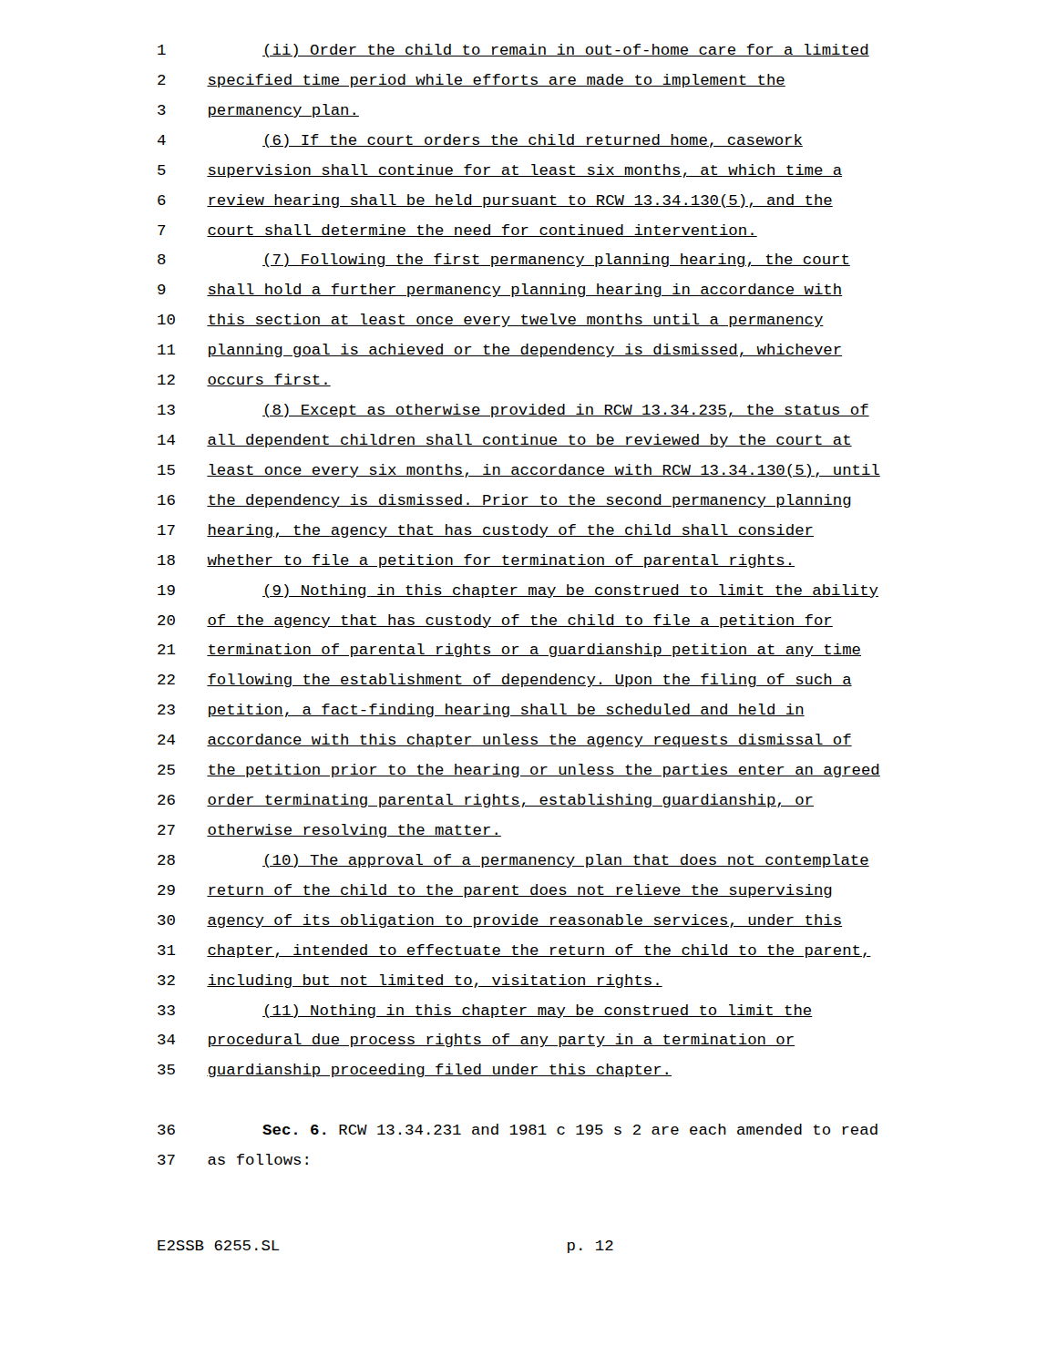| 1 | (ii) Order the child to remain in out-of-home care for a limited |
| 2 | specified time period while efforts are made to implement the |
| 3 | permanency plan. |
| 4 | (6) If the court orders the child returned home, casework |
| 5 | supervision shall continue for at least six months, at which time a |
| 6 | review hearing shall be held pursuant to RCW 13.34.130(5), and the |
| 7 | court shall determine the need for continued intervention. |
| 8 | (7) Following the first permanency planning hearing, the court |
| 9 | shall hold a further permanency planning hearing in accordance with |
| 10 | this section at least once every twelve months until a permanency |
| 11 | planning goal is achieved or the dependency is dismissed, whichever |
| 12 | occurs first. |
| 13 | (8) Except as otherwise provided in RCW 13.34.235, the status of |
| 14 | all dependent children shall continue to be reviewed by the court at |
| 15 | least once every six months, in accordance with RCW 13.34.130(5), until |
| 16 | the dependency is dismissed. Prior to the second permanency planning |
| 17 | hearing, the agency that has custody of the child shall consider |
| 18 | whether to file a petition for termination of parental rights. |
| 19 | (9) Nothing in this chapter may be construed to limit the ability |
| 20 | of the agency that has custody of the child to file a petition for |
| 21 | termination of parental rights or a guardianship petition at any time |
| 22 | following the establishment of dependency. Upon the filing of such a |
| 23 | petition, a fact-finding hearing shall be scheduled and held in |
| 24 | accordance with this chapter unless the agency requests dismissal of |
| 25 | the petition prior to the hearing or unless the parties enter an agreed |
| 26 | order terminating parental rights, establishing guardianship, or |
| 27 | otherwise resolving the matter. |
| 28 | (10) The approval of a permanency plan that does not contemplate |
| 29 | return of the child to the parent does not relieve the supervising |
| 30 | agency of its obligation to provide reasonable services, under this |
| 31 | chapter, intended to effectuate the return of the child to the parent, |
| 32 | including but not limited to, visitation rights. |
| 33 | (11) Nothing in this chapter may be construed to limit the |
| 34 | procedural due process rights of any party in a termination or |
| 35 | guardianship proceeding filed under this chapter. |
| 36 | Sec. 6. RCW 13.34.231 and 1981 c 195 s 2 are each amended to read |
| 37 | as follows: |
E2SSB 6255.SL
p. 12